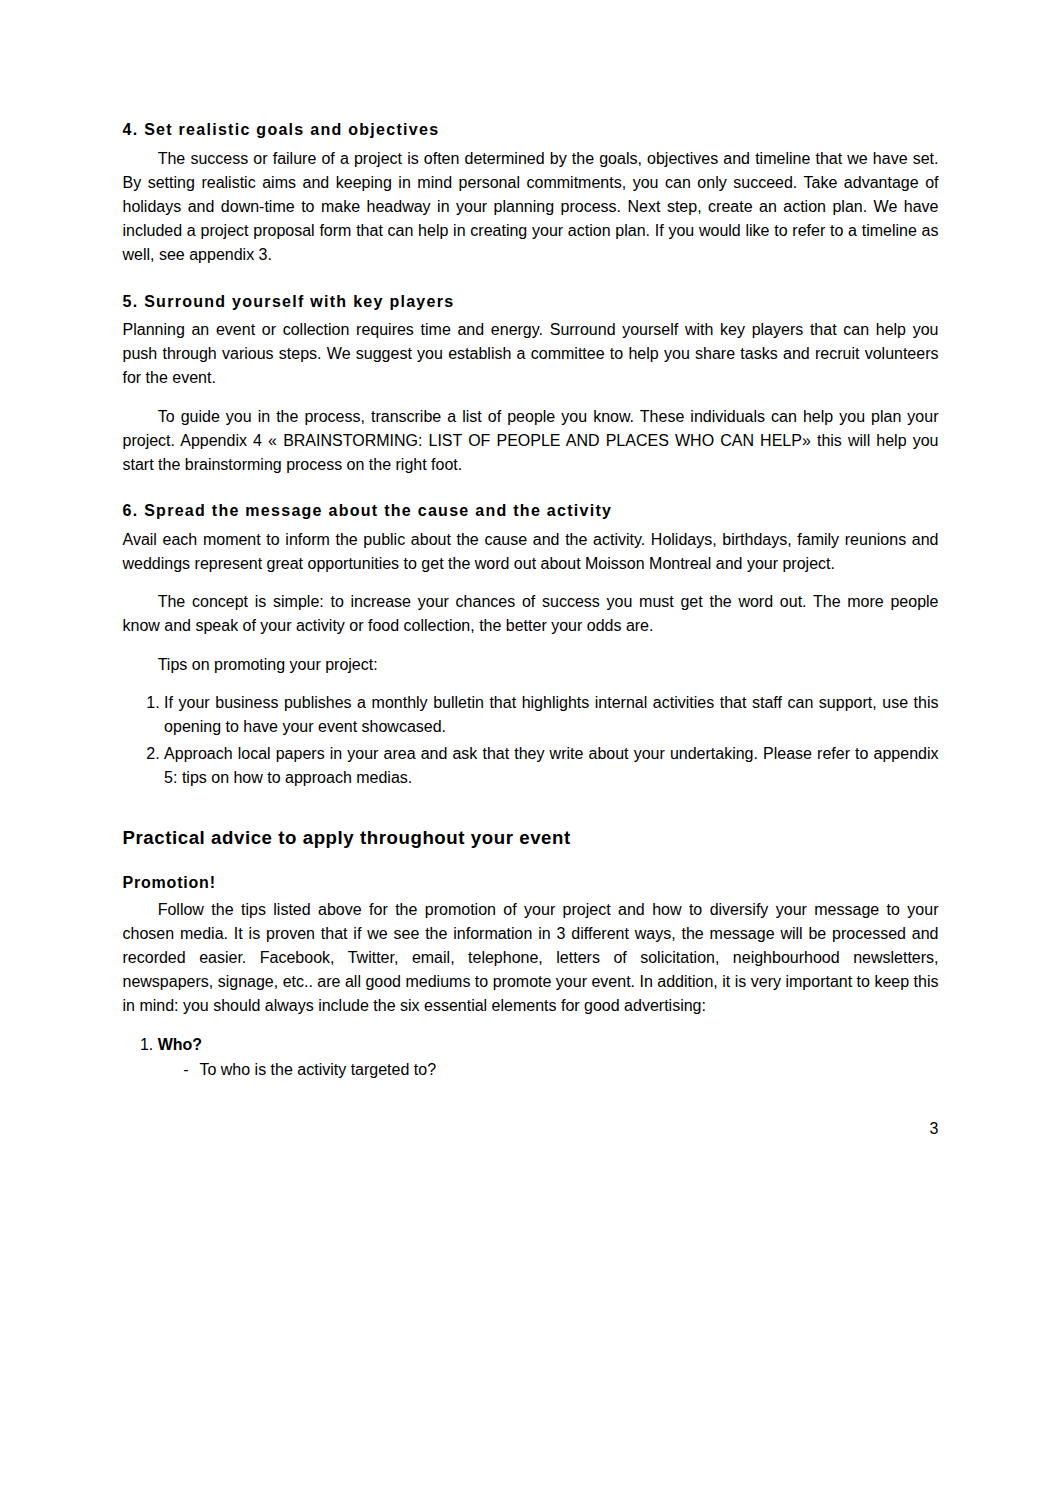4. Set realistic goals and objectives
The success or failure of a project is often determined by the goals, objectives and timeline that we have set. By setting realistic aims and keeping in mind personal commitments, you can only succeed. Take advantage of holidays and down-time to make headway in your planning process. Next step, create an action plan. We have included a project proposal form that can help in creating your action plan. If you would like to refer to a timeline as well, see appendix 3.
5. Surround yourself with key players
Planning an event or collection requires time and energy. Surround yourself with key players that can help you push through various steps. We suggest you establish a committee to help you share tasks and recruit volunteers for the event.
To guide you in the process, transcribe a list of people you know. These individuals can help you plan your project. Appendix 4 « BRAINSTORMING: LIST OF PEOPLE AND PLACES WHO CAN HELP» this will help you start the brainstorming process on the right foot.
6. Spread the message about the cause and the activity
Avail each moment to inform the public about the cause and the activity. Holidays, birthdays, family reunions and weddings represent great opportunities to get the word out about Moisson Montreal and your project.
The concept is simple: to increase your chances of success you must get the word out. The more people know and speak of your activity or food collection, the better your odds are.
Tips on promoting your project:
If your business publishes a monthly bulletin that highlights internal activities that staff can support, use this opening to have your event showcased.
Approach local papers in your area and ask that they write about your undertaking. Please refer to appendix 5: tips on how to approach medias.
Practical advice to apply throughout your event
Promotion!
Follow the tips listed above for the promotion of your project and how to diversify your message to your chosen media. It is proven that if we see the information in 3 different ways, the message will be processed and recorded easier. Facebook, Twitter, email, telephone, letters of solicitation, neighbourhood newsletters, newspapers, signage, etc.. are all good mediums to promote your event. In addition, it is very important to keep this in mind: you should always include the six essential elements for good advertising:
Who?
To who is the activity targeted to?
3